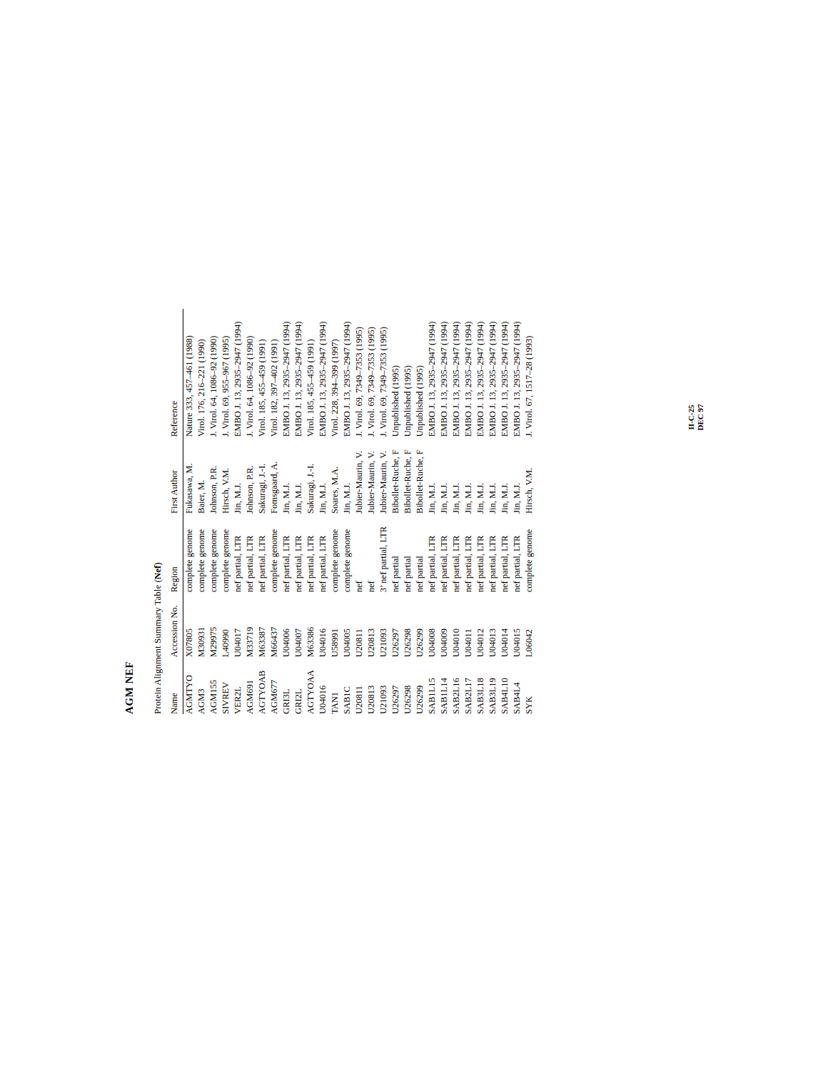AGM NEF
Protein Alignment Summary Table (Nef)
| Name | Accession No. | Region | First Author | Reference |
| --- | --- | --- | --- | --- |
| AGMTYO | X07805 | complete genome | Fukasawa, M. | Nature 333, 457–461 (1988) |
| AGM3 | M30931 | complete genome | Baier, M. | Virol. 176, 216–221 (1990) |
| AGM155 | M29975 | complete genome | Johnson, P.R. | J. Virol. 64, 1086–92 (1990) |
| SIVREV | L40990 | complete genome | Hirsch, V.M. | J. Virol. 69, 955–967 (1995) |
| VER2L | U04017 | nef partial, LTR | Jin, M.J. | EMBO J. 13, 2935–2947 (1994) |
| AGM691 | M33719 | nef partial, LTR | Johnson, P.R. | J. Virol. 64, 1086–92 (1990) |
| AGTYOAB | M63387 | nef partial, LTR | Sakuragi, J.-I. | Virol. 185, 455–459 (1991) |
| AGM677 | M66437 | complete genome | Fomsgaard, A. | Virol. 182, 397–402 (1991) |
| GRI3L | U04006 | nef partial, LTR | Jin, M.J. | EMBO J. 13, 2935–2947 (1994) |
| GRI2L | U04007 | nef partial, LTR | Jin, M.J. | EMBO J. 13, 2935–2947 (1994) |
| AGTYOAA | M63386 | nef partial, LTR | Sakuragi, J.-I. | Virol. 185, 455–459 (1991) |
| U04016 | U04016 | nef partial, LTR | Jin, M.J. | EMBO J. 13, 2935–2947 (1994) |
| TAN1 | U58991 | complete genome | Soares, M.A. | Virol. 228, 394–399 (1997) |
| SAB1C | U04005 | complete genome | Jin, M.J. | EMBO J. 13, 2935–2947 (1994) |
| U20811 | U20811 | nef | Jubier-Maurin, V. | J. Virol. 69, 7349–7353 (1995) |
| U20813 | U20813 | nef | Jubier-Maurin, V. | J. Virol. 69, 7349–7353 (1995) |
| U21093 | U21093 | 3’ nef partial, LTR | Jubier-Maurin, V. | J. Virol. 69, 7349–7353 (1995) |
| U26297 | U26297 | nef partial | Bibollet-Ruche, F | Unpublished (1995) |
| U26298 | U26298 | nef partial | Bibollet-Ruche, F | Unpublished (1995) |
| U26299 | U26299 | nef partial | Bibollet-Ruche, F | Unpublished (1995) |
| SAB1L15 | U04008 | nef partial, LTR | Jin, M.J. | EMBO J. 13, 2935–2947 (1994) |
| SAB1L14 | U04009 | nef partial, LTR | Jin, M.J. | EMBO J. 13, 2935–2947 (1994) |
| SAB2L16 | U04010 | nef partial, LTR | Jin, M.J. | EMBO J. 13, 2935–2947 (1994) |
| SAB2L17 | U04011 | nef partial, LTR | Jin, M.J. | EMBO J. 13, 2935–2947 (1994) |
| SAB3L18 | U04012 | nef partial, LTR | Jin, M.J. | EMBO J. 13, 2935–2947 (1994) |
| SAB3L19 | U04013 | nef partial, LTR | Jin, M.J. | EMBO J. 13, 2935–2947 (1994) |
| SAB4L10 | U04014 | nef partial, LTR | Jin, M.J. | EMBO J. 13, 2935–2947 (1994) |
| SAB4L4 | U04015 | nef partial, LTR | Jin, M.J. | EMBO J. 13, 2935–2947 (1994) |
| SYK | L06042 | complete genome | Hirsch, V.M. | J. Virol. 67, 1517–28 (1993) |
II-C-25
DEC 97